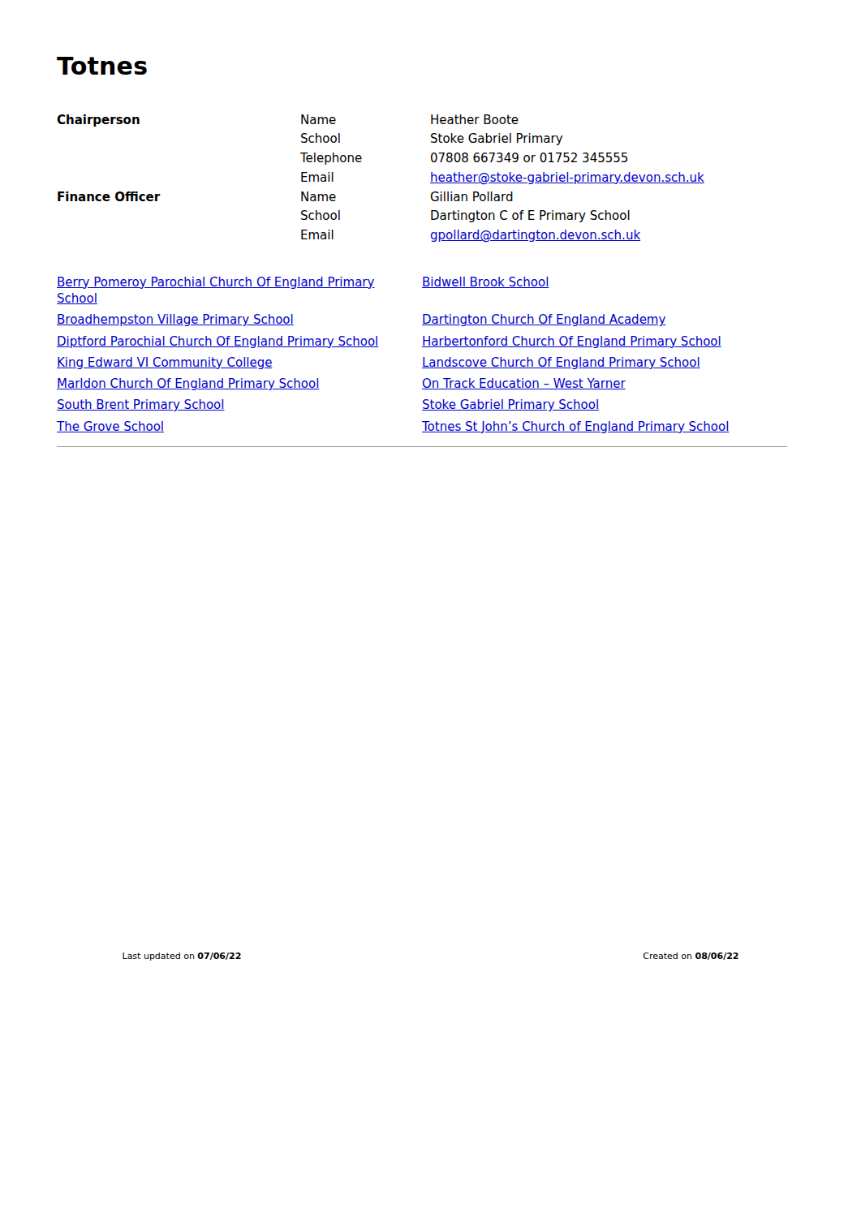Totnes
| Chairperson | Name | Heather Boote |
| | School | Stoke Gabriel Primary |
| | Telephone | 07808 667349 or 01752 345555 |
| | Email | heather@stoke-gabriel-primary.devon.sch.uk |
| Finance Officer | Name | Gillian Pollard |
| | School | Dartington C of E Primary School |
| | Email | gpollard@dartington.devon.sch.uk |
| Berry Pomeroy Parochial Church Of England Primary School | Bidwell Brook School |
| Broadhempston Village Primary School | Dartington Church Of England Academy |
| Diptford Parochial Church Of England Primary School | Harbertonford Church Of England Primary School |
| King Edward VI Community College | Landscove Church Of England Primary School |
| Marldon Church Of England Primary School | On Track Education – West Yarner |
| South Brent Primary School | Stoke Gabriel Primary School |
| The Grove School | Totnes St John’s Church of England Primary School |
Last updated on 07/06/22
Created on 08/06/22